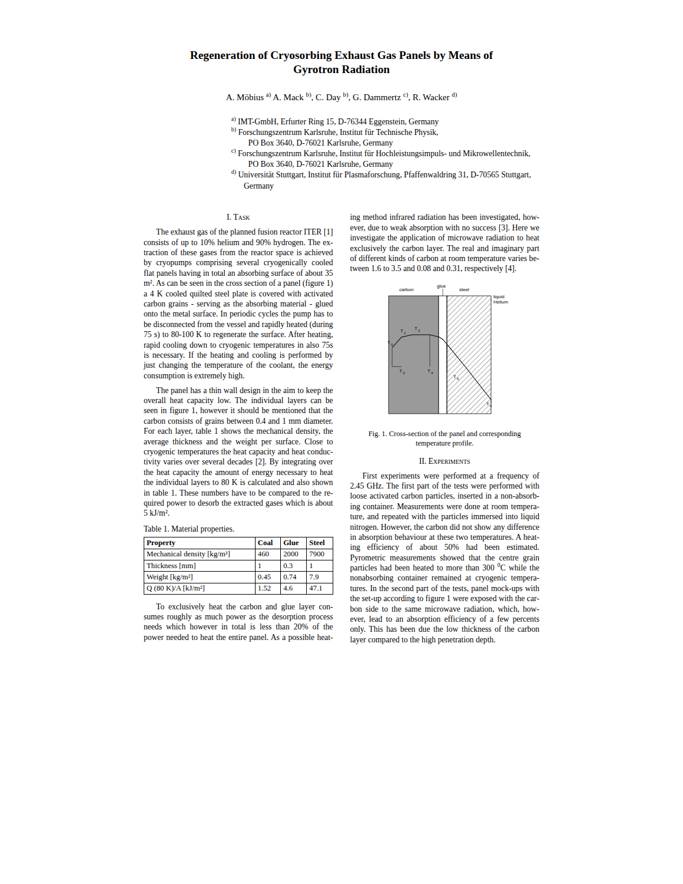Regeneration of Cryosorbing Exhaust Gas Panels by Means of
Gyrotron Radiation
A. Möbius a) A. Mack b), C. Day b), G. Dammertz c), R. Wacker d)
a) IMT-GmbH, Erfurter Ring 15, D-76344 Eggenstein, Germany
b) Forschungszentrum Karlsruhe, Institut für Technische Physik,
PO Box 3640, D-76021 Karlsruhe, Germany
c) Forschungszentrum Karlsruhe, Institut für Hochleistungsimpuls- und Mikrowellentechnik,
PO Box 3640, D-76021 Karlsruhe, Germany
d) Universität Stuttgart, Institut für Plasmaforschung, Pfaffenwaldring 31, D-70565 Stuttgart, Germany
I. Task
The exhaust gas of the planned fusion reactor ITER [1] consists of up to 10% helium and 90% hydrogen. The extraction of these gases from the reactor space is achieved by cryopumps comprising several cryogenically cooled flat panels having in total an absorbing surface of about 35 m². As can be seen in the cross section of a panel (figure 1) a 4 K cooled quilted steel plate is covered with activated carbon grains - serving as the absorbing material - glued onto the metal surface. In periodic cycles the pump has to be disconnected from the vessel and rapidly heated (during 75 s) to 80-100 K to regenerate the surface. After heating, rapid cooling down to cryogenic temperatures in also 75s is necessary. If the heating and cooling is performed by just changing the temperature of the coolant, the energy consumption is extremely high.
The panel has a thin wall design in the aim to keep the overall heat capacity low. The individual layers can be seen in figure 1, however it should be mentioned that the carbon consists of grains between 0.4 and 1 mm diameter. For each layer, table 1 shows the mechanical density, the average thickness and the weight per surface. Close to cryogenic temperatures the heat capacity and heat conductivity varies over several decades [2]. By integrating over the heat capacity the amount of energy necessary to heat the individual layers to 80 K is calculated and also shown in table 1. These numbers have to be compared to the required power to desorb the extracted gases which is about 5 kJ/m².
Table 1. Material properties.
| Property | Coal | Glue | Steel |
| --- | --- | --- | --- |
| Mechanical density [kg/m³] | 460 | 2000 | 7900 |
| Thickness [mm] | 1 | 0.3 | 1 |
| Weight [kg/m²] | 0.45 | 0.74 | 7.9 |
| Q (80 K)/A [kJ/m²] | 1.52 | 4.6 | 47.1 |
To exclusively heat the carbon and glue layer consumes roughly as much power as the desorption process needs which however in total is less than 20% of the power needed to heat the entire panel. As a possible heating method infrared radiation has been investigated, however, due to weak absorption with no success [3]. Here we investigate the application of microwave radiation to heat exclusively the carbon layer. The real and imaginary part of different kinds of carbon at room temperature varies between 1.6 to 3.5 and 0.08 and 0.31, respectively [4].
carbon glue steel liquid Helium T 0 T 1 T 2 T 3 T 4 T 5 T 6
Fig. 1. Cross-section of the panel and corresponding
temperature profile.
II. Experiments
First experiments were performed at a frequency of 2.45 GHz. The first part of the tests were performed with loose activated carbon particles, inserted in a non-absorbing container. Measurements were done at room temperature, and repeated with the particles immersed into liquid nitrogen. However, the carbon did not show any difference in absorption behaviour at these two temperatures. A heating efficiency of about 50% had been estimated. Pyrometric measurements showed that the centre grain particles had been heated to more than 300 0C while the nonabsorbing container remained at cryogenic temperatures. In the second part of the tests, panel mock-ups with the set-up according to figure 1 were exposed with the carbon side to the same microwave radiation, which, however, lead to an absorption efficiency of a few percents only. This has been due the low thickness of the carbon layer compared to the high penetration depth.